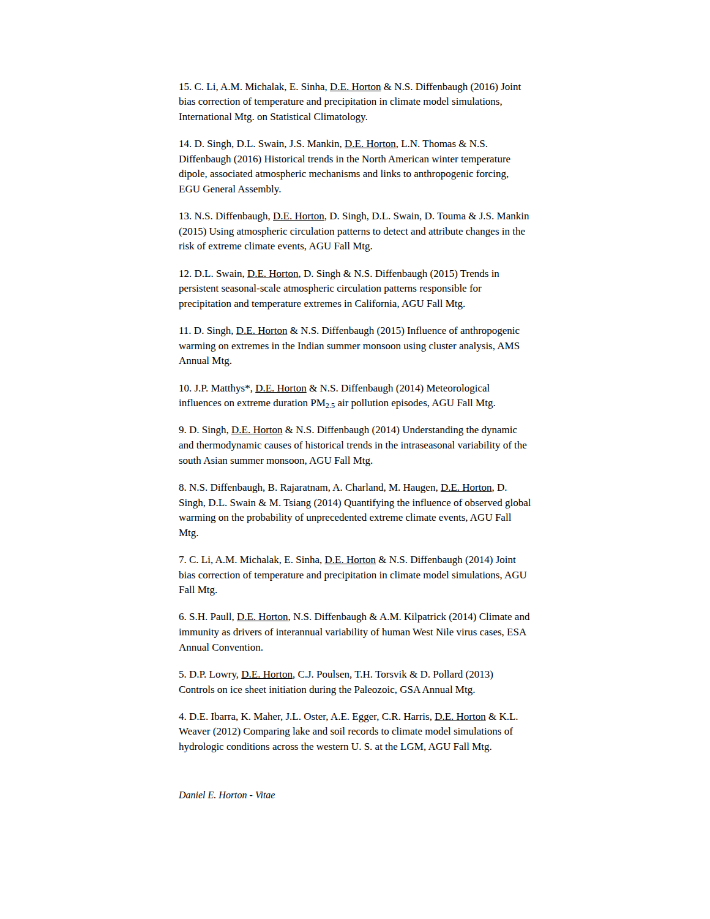15. C. Li, A.M. Michalak, E. Sinha, D.E. Horton & N.S. Diffenbaugh (2016) Joint bias correction of temperature and precipitation in climate model simulations, International Mtg. on Statistical Climatology.
14. D. Singh, D.L. Swain, J.S. Mankin, D.E. Horton, L.N. Thomas & N.S. Diffenbaugh (2016) Historical trends in the North American winter temperature dipole, associated atmospheric mechanisms and links to anthropogenic forcing, EGU General Assembly.
13. N.S. Diffenbaugh, D.E. Horton, D. Singh, D.L. Swain, D. Touma & J.S. Mankin (2015) Using atmospheric circulation patterns to detect and attribute changes in the risk of extreme climate events, AGU Fall Mtg.
12. D.L. Swain, D.E. Horton, D. Singh & N.S. Diffenbaugh (2015) Trends in persistent seasonal-scale atmospheric circulation patterns responsible for precipitation and temperature extremes in California, AGU Fall Mtg.
11. D. Singh, D.E. Horton & N.S. Diffenbaugh (2015) Influence of anthropogenic warming on extremes in the Indian summer monsoon using cluster analysis, AMS Annual Mtg.
10. J.P. Matthys*, D.E. Horton & N.S. Diffenbaugh (2014) Meteorological influences on extreme duration PM2.5 air pollution episodes, AGU Fall Mtg.
9. D. Singh, D.E. Horton & N.S. Diffenbaugh (2014) Understanding the dynamic and thermodynamic causes of historical trends in the intraseasonal variability of the south Asian summer monsoon, AGU Fall Mtg.
8. N.S. Diffenbaugh, B. Rajaratnam, A. Charland, M. Haugen, D.E. Horton, D. Singh, D.L. Swain & M. Tsiang (2014) Quantifying the influence of observed global warming on the probability of unprecedented extreme climate events, AGU Fall Mtg.
7. C. Li, A.M. Michalak, E. Sinha, D.E. Horton & N.S. Diffenbaugh (2014) Joint bias correction of temperature and precipitation in climate model simulations, AGU Fall Mtg.
6. S.H. Paull, D.E. Horton, N.S. Diffenbaugh & A.M. Kilpatrick (2014) Climate and immunity as drivers of interannual variability of human West Nile virus cases, ESA Annual Convention.
5. D.P. Lowry, D.E. Horton, C.J. Poulsen, T.H. Torsvik & D. Pollard (2013) Controls on ice sheet initiation during the Paleozoic, GSA Annual Mtg.
4. D.E. Ibarra, K. Maher, J.L. Oster, A.E. Egger, C.R. Harris, D.E. Horton & K.L. Weaver (2012) Comparing lake and soil records to climate model simulations of hydrologic conditions across the western U. S. at the LGM, AGU Fall Mtg.
Daniel E. Horton - Vitae